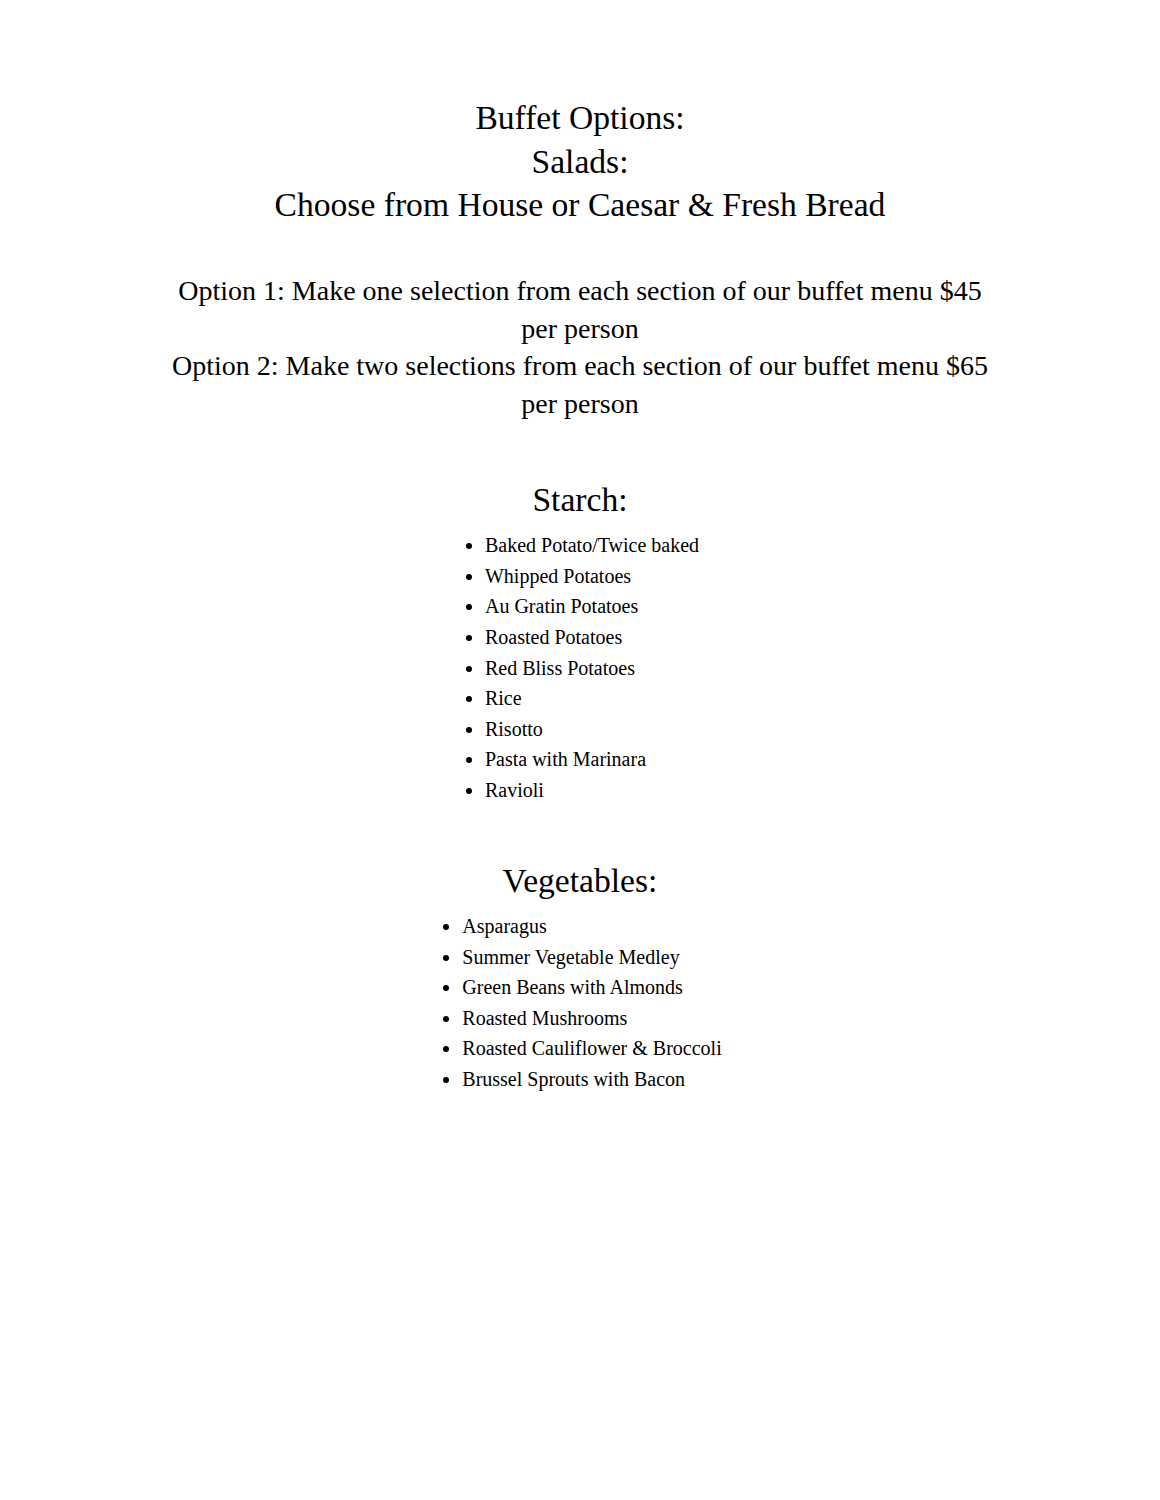Buffet Options:
Salads:
Choose from House or Caesar & Fresh Bread
Option 1: Make one selection from each section of our buffet menu $45 per person
Option 2: Make two selections from each section of our buffet menu $65 per person
Starch:
Baked Potato/Twice baked
Whipped Potatoes
Au Gratin Potatoes
Roasted Potatoes
Red Bliss Potatoes
Rice
Risotto
Pasta with Marinara
Ravioli
Vegetables:
Asparagus
Summer Vegetable Medley
Green Beans with Almonds
Roasted Mushrooms
Roasted Cauliflower & Broccoli
Brussel Sprouts with Bacon